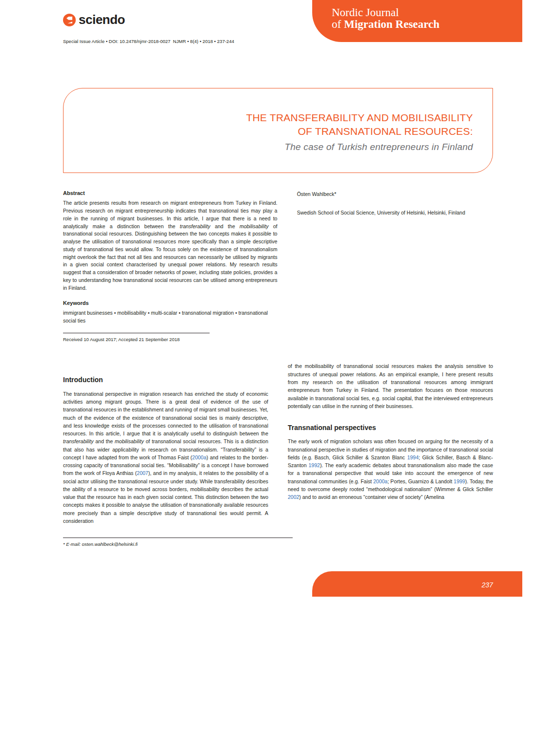sciendo
Nordic Journal
of Migration Research
Special Issue Article • DOI: 10.2478/njmr-2018-0027 NJMR • 8(4) • 2018 • 237-244
THE TRANSFERABILITY AND MOBILISABILITY
OF TRANSNATIONAL RESOURCES: The case of Turkish entrepreneurs in Finland
Abstract
The article presents results from research on migrant entrepreneurs from Turkey in Finland. Previous research on migrant entrepreneurship indicates that transnational ties may play a role in the running of migrant businesses. In this article, I argue that there is a need to analytically make a distinction between the transferability and the mobilisability of transnational social resources. Distinguishing between the two concepts makes it possible to analyse the utilisation of transnational resources more specifically than a simple descriptive study of transnational ties would allow. To focus solely on the existence of transnationalism might overlook the fact that not all ties and resources can necessarily be utilised by migrants in a given social context characterised by unequal power relations. My research results suggest that a consideration of broader networks of power, including state policies, provides a key to understanding how transnational social resources can be utilised among entrepreneurs in Finland.
Keywords
immigrant businesses • mobilisability • multi-scalar • transnational migration • transnational social ties
Received 10 August 2017; Accepted 21 September 2018
Östen Wahlbeck*
Swedish School of Social Science, University of Helsinki, Helsinki, Finland
Introduction
The transnational perspective in migration research has enriched the study of economic activities among migrant groups. There is a great deal of evidence of the use of transnational resources in the establishment and running of migrant small businesses. Yet, much of the evidence of the existence of transnational social ties is mainly descriptive, and less knowledge exists of the processes connected to the utilisation of transnational resources. In this article, I argue that it is analytically useful to distinguish between the transferability and the mobilisability of transnational social resources. This is a distinction that also has wider applicability in research on transnationalism. “Transferability” is a concept I have adapted from the work of Thomas Faist (2000a) and relates to the border-crossing capacity of transnational social ties. “Mobilisability” is a concept I have borrowed from the work of Floya Anthias (2007), and in my analysis, it relates to the possibility of a social actor utilising the transnational resource under study. While transferability describes the ability of a resource to be moved across borders, mobilisability describes the actual value that the resource has in each given social context. This distinction between the two concepts makes it possible to analyse the utilisation of transnationally available resources more precisely than a simple descriptive study of transnational ties would permit. A consideration
of the mobilisability of transnational social resources makes the analysis sensitive to structures of unequal power relations. As an empirical example, I here present results from my research on the utilisation of transnational resources among immigrant entrepreneurs from Turkey in Finland. The presentation focuses on those resources available in transnational social ties, e.g. social capital, that the interviewed entrepreneurs potentially can utilise in the running of their businesses.
Transnational perspectives
The early work of migration scholars was often focused on arguing for the necessity of a transnational perspective in studies of migration and the importance of transnational social fields (e.g. Basch, Glick Schiller & Szanton Blanc 1994; Glick Schiller, Basch & Blanc-Szanton 1992). The early academic debates about transnationalism also made the case for a transnational perspective that would take into account the emergence of new transnational communities (e.g. Faist 2000a; Portes, Guarnizo & Landolt 1999). Today, the need to overcome deeply rooted “methodological nationalism” (Wimmer & Glick Schiller 2002) and to avoid an erroneous “container view of society” (Amelina
* E-mail: osten.wahlbeck@helsinki.fi
237